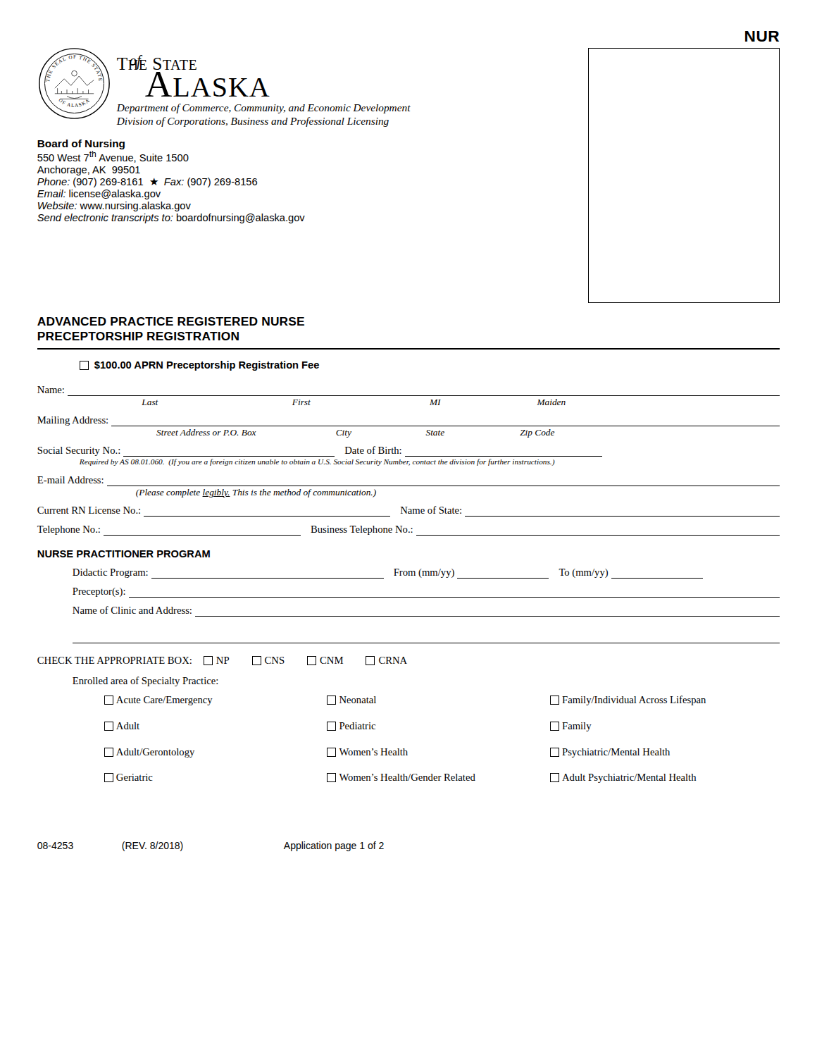NUR
THE SEAL OF THE STATE OF ALASKA
of
THE STATE
ALASKA
Department of Commerce, Community, and Economic Development
Division of Corporations, Business and Professional Licensing
Board of Nursing
550 West 7th Avenue, Suite 1500
Anchorage, AK 99501
Phone: (907) 269-8161 ★ Fax: (907) 269-8156
Email: license@alaska.gov
Website: www.nursing.alaska.gov
Send electronic transcripts to: boardofnursing@alaska.gov
ADVANCED PRACTICE REGISTERED NURSE
PRECEPTORSHIP REGISTRATION
$100.00 APRN Preceptorship Registration Fee
Name:
Last First MI Maiden
Mailing Address:
Street Address or P.O. Box City State Zip Code
Social Security No.: Date of Birth:
Required by AS 08.01.060. (If you are a foreign citizen unable to obtain a U.S. Social Security Number, contact the division for further instructions.)
E-mail Address:
(Please complete legibly. This is the method of communication.)
Current RN License No.: Name of State:
Telephone No.: Business Telephone No.:
NURSE PRACTITIONER PROGRAM
Didactic Program: From (mm/yy) To (mm/yy)
Preceptor(s):
Name of Clinic and Address:
CHECK THE APPROPRIATE BOX: NP CNS CNM CRNA
Enrolled area of Specialty Practice:
| Acute Care/Emergency | Neonatal | Family/Individual Across Lifespan |
| Adult | Pediatric | Family |
| Adult/Gerontology | Women’s Health | Psychiatric/Mental Health |
| Geriatric | Women’s Health/Gender Related | Adult Psychiatric/Mental Health |
08-4253
(REV. 8/2018)
Application page 1 of 2